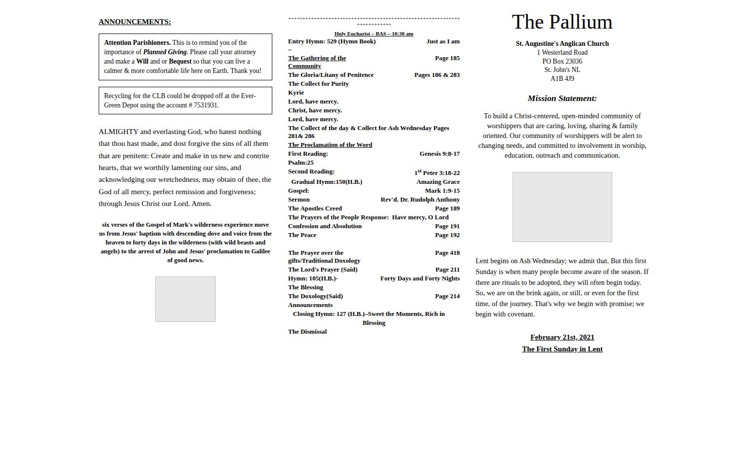ANNOUNCEMENTS:
Attention Parishioners. This is to remind you of the importance of Planned Giving. Please call your attorney and make a Will and or Bequest so that you can live a calmer & more comfortable life here on Earth. Thank you!
Recycling for the CLB could be dropped off at the Ever-Green Depot using the account # 7531931.
ALMIGHTY and everlasting God, who hatest nothing that thou hast made, and dost forgive the sins of all them that are penitent: Create and make in us new and contrite hearts, that we worthily lamenting our sins, and acknowledging our wretchedness, may obtain of thee, the God of all mercy, perfect remission and forgiveness; through Jesus Christ our Lord. Amen.
six verses of the Gospel of Mark's wilderness experience move us from Jesus' baptism with descending dove and voice from the heaven to forty days in the wilderness (with wild beasts and angels) to the arrest of John and Jesus' proclamation to Galilee of good news.
++++++++++++++++++++++++++++++++++++++++++++++++++++++++++++++++++++++++
| Holy Eucharist – BAS – 10:30 am |
| Entry Hymn: 529 (Hymn Book) – | Just as I am |
| The Gathering of the Community | Page 185 |
| The Gloria/Litany of Penitence | Pages 186 & 283 |
| The Collect for Purity | |
| Kyrie | |
| Lord, have mercy. | |
| Christ, have mercy. | |
| Lord, have mercy. | |
| The Collect of the day & Collect for Ash Wednesday Pages 281& 286 |
| The Proclamation of the Word |
| First Reading: | Genesis 9:8-17 |
| Psalm:25 | |
| Second Reading: | 1 st Peter 3:18-22 |
| Gradual Hymn:150(H.B.) | Amazing Grace |
| Gospel: | Mark 1:9-15 |
| Sermon | Rev'd. Dr. Rudolph Anthony |
| The Apostles Creed | Page 189 |
| The Prayers of the People Response: Have mercy, O Lord |
| Confession and Absolution | Page 191 |
| The Peace | Page 192 |
| The Prayer over the gifts/Traditional Doxology | Page 418 |
| The Lord's Prayer (Said) | Page 211 |
| Hymn: 105(H.B.)- | Forty Days and Forty Nights |
| The Blessing | |
| The Doxology(Said) | Page 214 |
| Announcements | |
| Closing Hymn: 127 (H.B.)–Sweet the Moments, Rich in |
| Blessing |
| The Dismissal | |
The Pallium
St. Augustine's Anglican Church
1 Westerland Road
PO Box 23036
St. John's NL
A1B 4J9
Mission Statement:
To build a Christ-centered, open-minded community of worshippers that are caring, loving, sharing & family oriented. Our community of worshippers will be alert to changing needs, and committed to involvement in worship, education, outreach and communication.
Lent begins on Ash Wednesday; we admit that. But this first Sunday is when many people become aware of the season. If there are rituals to be adopted, they will often begin today. So, we are on the brink again, or still, or even for the first time, of the journey. That's why we begin with promise; we begin with covenant.
February 21st, 2021
The First Sunday in Lent